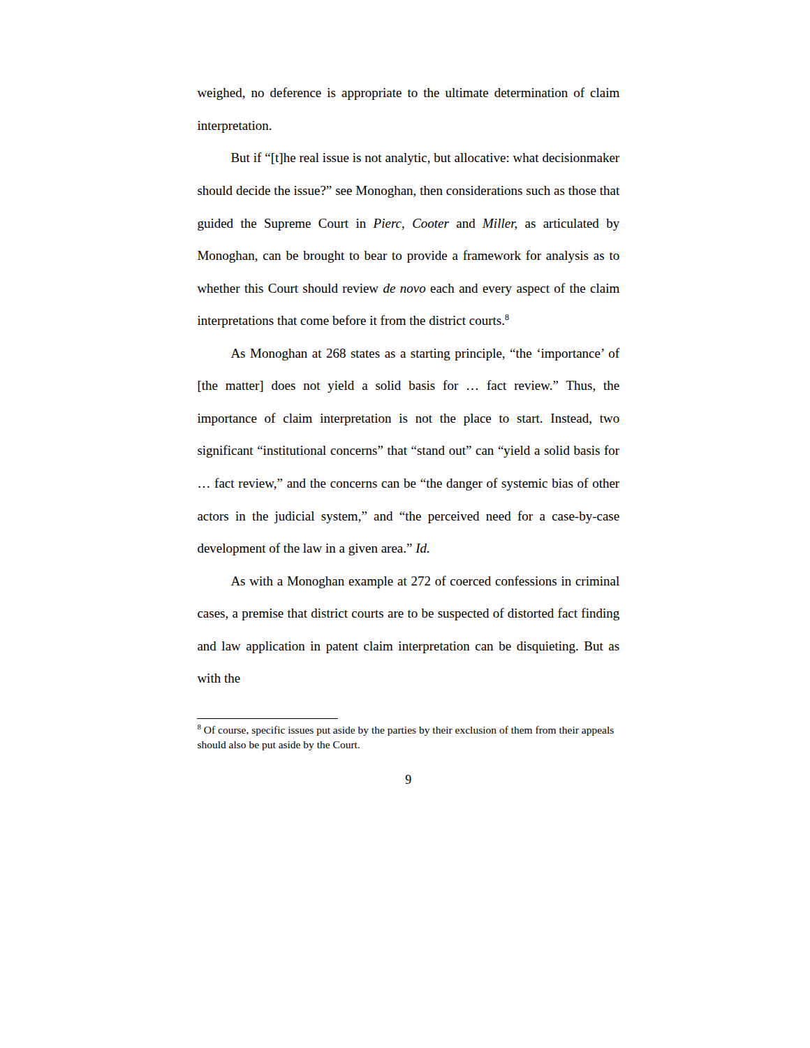weighed, no deference is appropriate to the ultimate determination of claim interpretation.
But if “[t]he real issue is not analytic, but allocative: what decisionmaker should decide the issue?” see Monoghan, then considerations such as those that guided the Supreme Court in Pierc, Cooter and Miller, as articulated by Monoghan, can be brought to bear to provide a framework for analysis as to whether this Court should review de novo each and every aspect of the claim interpretations that come before it from the district courts.8
As Monoghan at 268 states as a starting principle, “the ‘importance’ of [the matter] does not yield a solid basis for … fact review.” Thus, the importance of claim interpretation is not the place to start. Instead, two significant “institutional concerns” that “stand out” can “yield a solid basis for … fact review,” and the concerns can be “the danger of systemic bias of other actors in the judicial system,” and “the perceived need for a case-by-case development of the law in a given area.” Id.
As with a Monoghan example at 272 of coerced confessions in criminal cases, a premise that district courts are to be suspected of distorted fact finding and law application in patent claim interpretation can be disquieting. But as with the
8 Of course, specific issues put aside by the parties by their exclusion of them from their appeals should also be put aside by the Court.
9